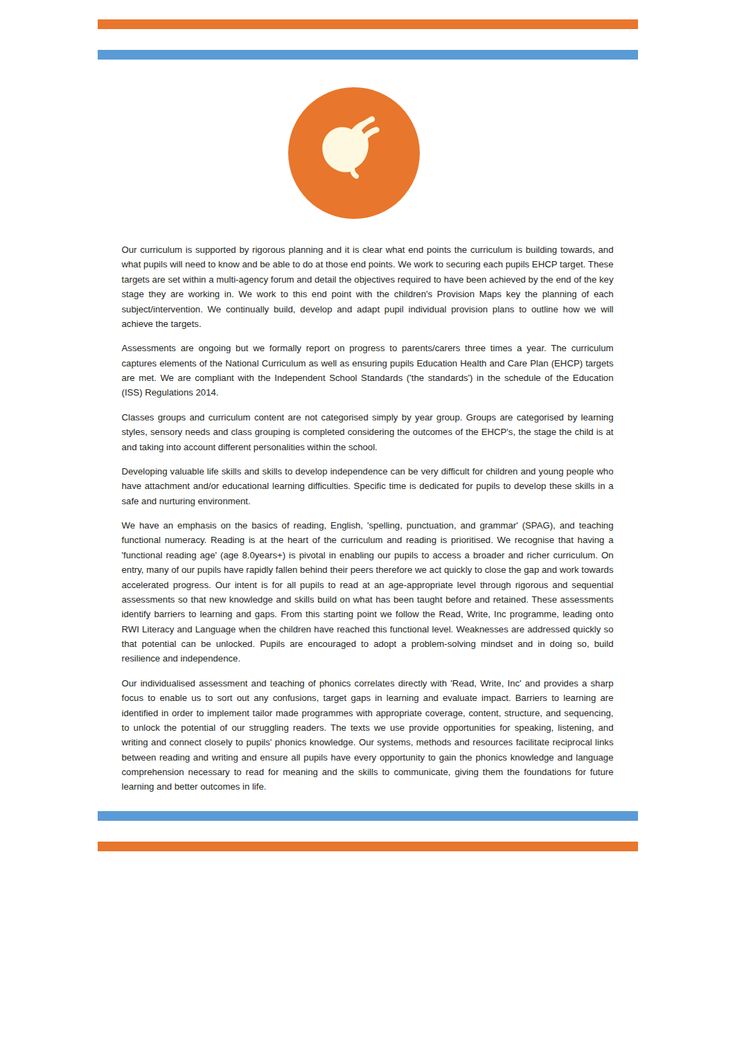Our curriculum is supported by rigorous planning and it is clear what end points the curriculum is building towards, and what pupils will need to know and be able to do at those end points. We work to securing each pupils EHCP target. These targets are set within a multi-agency forum and detail the objectives required to have been achieved by the end of the key stage they are working in. We work to this end point with the children's Provision Maps key the planning of each subject/intervention. We continually build, develop and adapt pupil individual provision plans to outline how we will achieve the targets.
Assessments are ongoing but we formally report on progress to parents/carers three times a year. The curriculum captures elements of the National Curriculum as well as ensuring pupils Education Health and Care Plan (EHCP) targets are met. We are compliant with the Independent School Standards ('the standards') in the schedule of the Education (ISS) Regulations 2014.
Classes groups and curriculum content are not categorised simply by year group. Groups are categorised by learning styles, sensory needs and class grouping is completed considering the outcomes of the EHCP's, the stage the child is at and taking into account different personalities within the school.
Developing valuable life skills and skills to develop independence can be very difficult for children and young people who have attachment and/or educational learning difficulties. Specific time is dedicated for pupils to develop these skills in a safe and nurturing environment.
We have an emphasis on the basics of reading, English, 'spelling, punctuation, and grammar' (SPAG), and teaching functional numeracy. Reading is at the heart of the curriculum and reading is prioritised. We recognise that having a 'functional reading age' (age 8.0years+) is pivotal in enabling our pupils to access a broader and richer curriculum. On entry, many of our pupils have rapidly fallen behind their peers therefore we act quickly to close the gap and work towards accelerated progress. Our intent is for all pupils to read at an age-appropriate level through rigorous and sequential assessments so that new knowledge and skills build on what has been taught before and retained. These assessments identify barriers to learning and gaps. From this starting point we follow the Read, Write, Inc programme, leading onto RWI Literacy and Language when the children have reached this functional level. Weaknesses are addressed quickly so that potential can be unlocked. Pupils are encouraged to adopt a problem-solving mindset and in doing so, build resilience and independence.
Our individualised assessment and teaching of phonics correlates directly with 'Read, Write, Inc' and provides a sharp focus to enable us to sort out any confusions, target gaps in learning and evaluate impact. Barriers to learning are identified in order to implement tailor made programmes with appropriate coverage, content, structure, and sequencing, to unlock the potential of our struggling readers. The texts we use provide opportunities for speaking, listening, and writing and connect closely to pupils' phonics knowledge. Our systems, methods and resources facilitate reciprocal links between reading and writing and ensure all pupils have every opportunity to gain the phonics knowledge and language comprehension necessary to read for meaning and the skills to communicate, giving them the foundations for future learning and better outcomes in life.